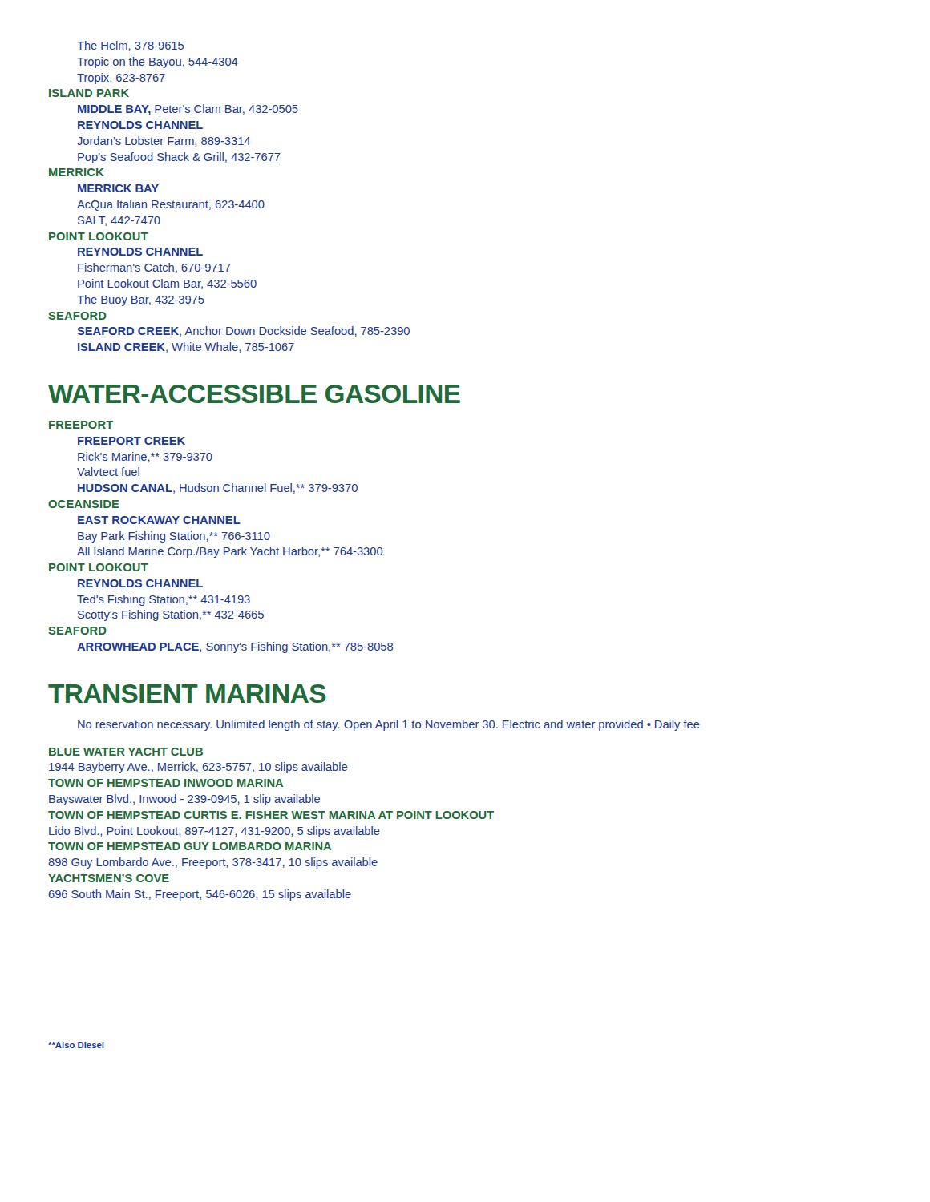The Helm, 378-9615
Tropic on the Bayou, 544-4304
Tropix, 623-8767
ISLAND PARK
MIDDLE BAY, Peter's Clam Bar, 432-0505
REYNOLDS CHANNEL
Jordan’s Lobster Farm, 889-3314
Pop’s Seafood Shack & Grill, 432-7677
MERRICK
MERRICK BAY
AcQua Italian Restaurant, 623-4400
SALT, 442-7470
POINT LOOKOUT
REYNOLDS CHANNEL
Fisherman's Catch, 670-9717
Point Lookout Clam Bar, 432-5560
The Buoy Bar, 432-3975
SEAFORD
SEAFORD CREEK, Anchor Down Dockside Seafood, 785-2390
ISLAND CREEK, White Whale, 785-1067
WATER-ACCESSIBLE GASOLINE
FREEPORT
FREEPORT CREEK
Rick's Marine,** 379-9370
Valvtect fuel
HUDSON CANAL, Hudson Channel Fuel,** 379-9370
OCEANSIDE
EAST ROCKAWAY CHANNEL
Bay Park Fishing Station,** 766-3110
All Island Marine Corp./Bay Park Yacht Harbor,** 764-3300
POINT LOOKOUT
REYNOLDS CHANNEL
Ted's Fishing Station,** 431-4193
Scotty's Fishing Station,** 432-4665
SEAFORD
ARROWHEAD PLACE, Sonny's Fishing Station,** 785-8058
TRANSIENT MARINAS
No reservation necessary. Unlimited length of stay. Open April 1 to November 30. Electric and water provided • Daily fee
BLUE WATER YACHT CLUB
1944 Bayberry Ave., Merrick, 623-5757, 10 slips available
TOWN OF HEMPSTEAD INWOOD MARINA
Bayswater Blvd., Inwood - 239-0945, 1 slip available
TOWN OF HEMPSTEAD CURTIS E. FISHER WEST MARINA AT POINT LOOKOUT
Lido Blvd., Point Lookout, 897-4127, 431-9200, 5 slips available
TOWN OF HEMPSTEAD GUY LOMBARDO MARINA
898 Guy Lombardo Ave., Freeport, 378-3417, 10 slips available
YACHTSMEN’S COVE
696 South Main St., Freeport, 546-6026, 15 slips available
**Also Diesel